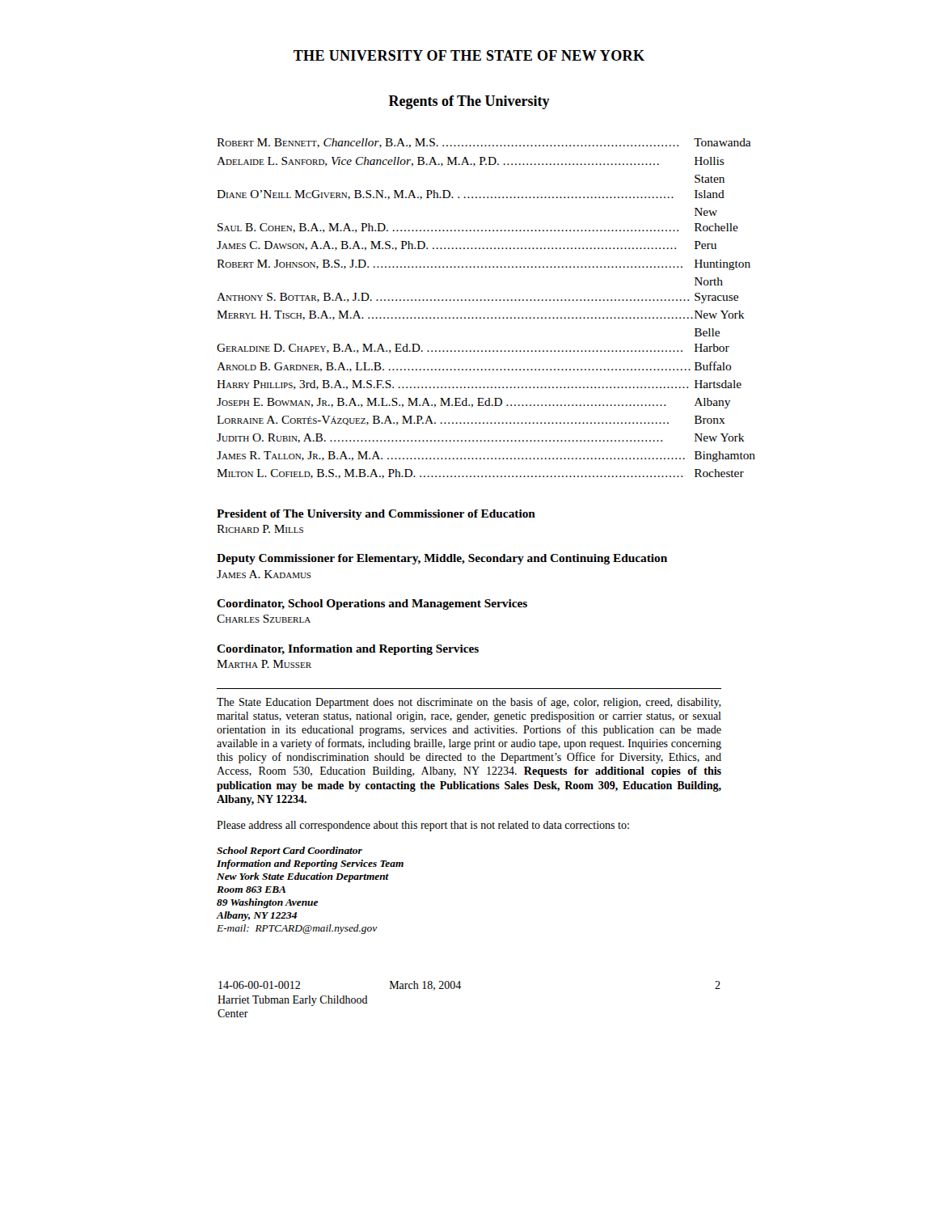THE UNIVERSITY OF THE STATE OF NEW YORK
Regents of The University
| Robert M. Bennett , Chancellor , B.A., M.S. .............................................................. | Tonawanda |
| Adelaide L. Sanford , Vice Chancellor , B.A., M.A., P.D. ......................................... | Hollis |
| Diane O’Neill McGivern , B.S.N., M.A., Ph.D. . ....................................................... | Staten Island |
| Saul B. Cohen , B.A., M.A., Ph.D. ........................................................................... | New Rochelle |
| James C. Dawson , A.A., B.A., M.S., Ph.D. ................................................................ | Peru |
| Robert M. Johnson , B.S., J.D. ................................................................................. | Huntington |
| Anthony S. Bottar , B.A., J.D. .................................................................................. | North Syracuse |
| Merryl H. Tisch , B.A., M.A. ..................................................................................... | New York |
| Geraldine D. Chapey , B.A., M.A., Ed.D. ................................................................... | Belle Harbor |
| Arnold B. Gardner , B.A., LL.B. ............................................................................... | Buffalo |
| Harry Phillips , 3rd, B.A., M.S.F.S. ............................................................................ | Hartsdale |
| Joseph E. Bowman, Jr. , B.A., M.L.S., M.A., M.Ed., Ed.D .......................................... | Albany |
| Lorraine A. Cortés-Vázquez , B.A., M.P.A. ............................................................ | Bronx |
| Judith O. Rubin , A.B. ....................................................................................... | New York |
| James R. Tallon, Jr. , B.A., M.A. .............................................................................. | Binghamton |
| Milton L. Cofield , B.S., M.B.A., Ph.D. ..................................................................... | Rochester |
President of The University and Commissioner of Education
Richard P. Mills
Deputy Commissioner for Elementary, Middle, Secondary and Continuing Education
James A. Kadamus
Coordinator, School Operations and Management Services
Charles Szuberla
Coordinator, Information and Reporting Services
Martha P. Musser
The State Education Department does not discriminate on the basis of age, color, religion, creed, disability, marital status, veteran status, national origin, race, gender, genetic predisposition or carrier status, or sexual orientation in its educational programs, services and activities. Portions of this publication can be made available in a variety of formats, including braille, large print or audio tape, upon request. Inquiries concerning this policy of nondiscrimination should be directed to the Department’s Office for Diversity, Ethics, and Access, Room 530, Education Building, Albany, NY 12234. Requests for additional copies of this publication may be made by contacting the Publications Sales Desk, Room 309, Education Building, Albany, NY 12234.
Please address all correspondence about this report that is not related to data corrections to:
School Report Card Coordinator
Information and Reporting Services Team
New York State Education Department
Room 863 EBA
89 Washington Avenue
Albany, NY 12234
E-mail: RPTCARD@mail.nysed.gov
| 14-06-00-01-0012 Harriet Tubman Early Childhood Center | March 18, 2004 | 2 |